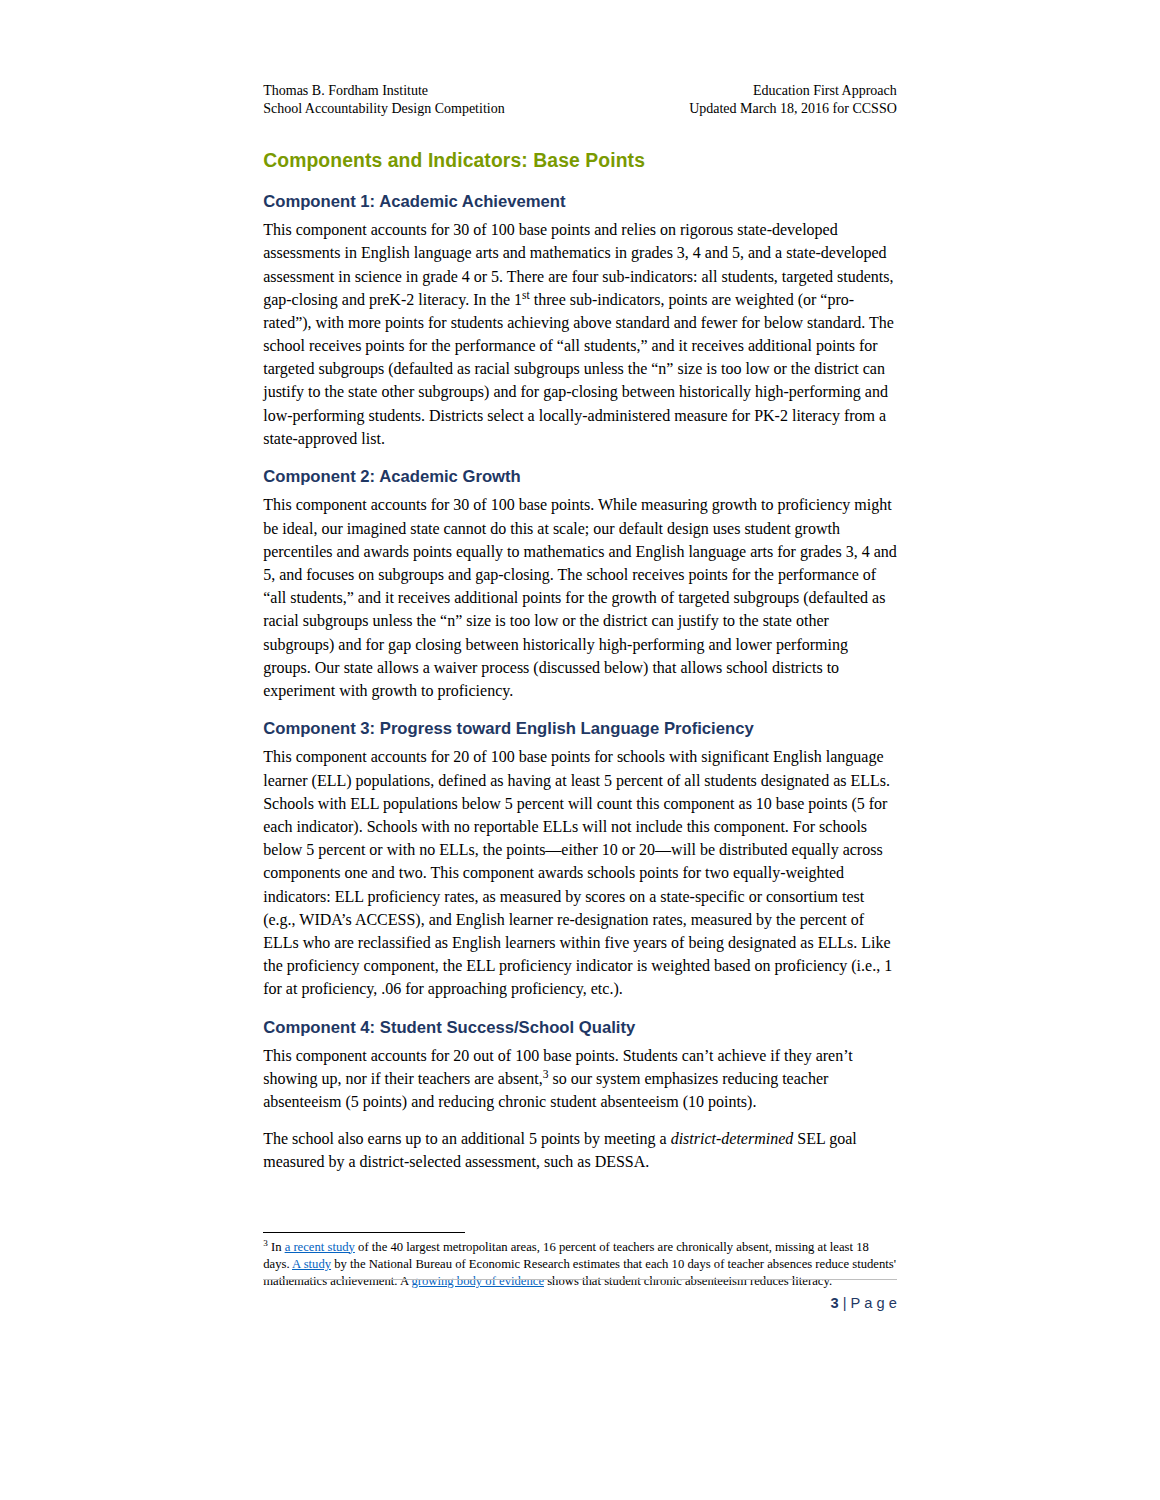Thomas B. Fordham Institute
School Accountability Design Competition
Education First Approach
Updated March 18, 2016 for CCSSO
Components and Indicators: Base Points
Component 1: Academic Achievement
This component accounts for 30 of 100 base points and relies on rigorous state-developed assessments in English language arts and mathematics in grades 3, 4 and 5, and a state-developed assessment in science in grade 4 or 5. There are four sub-indicators: all students, targeted students, gap-closing and preK-2 literacy. In the 1st three sub-indicators, points are weighted (or “pro-rated”), with more points for students achieving above standard and fewer for below standard. The school receives points for the performance of “all students,” and it receives additional points for targeted subgroups (defaulted as racial subgroups unless the “n” size is too low or the district can justify to the state other subgroups) and for gap-closing between historically high-performing and low-performing students. Districts select a locally-administered measure for PK-2 literacy from a state-approved list.
Component 2: Academic Growth
This component accounts for 30 of 100 base points. While measuring growth to proficiency might be ideal, our imagined state cannot do this at scale; our default design uses student growth percentiles and awards points equally to mathematics and English language arts for grades 3, 4 and 5, and focuses on subgroups and gap-closing. The school receives points for the performance of “all students,” and it receives additional points for the growth of targeted subgroups (defaulted as racial subgroups unless the “n” size is too low or the district can justify to the state other subgroups) and for gap closing between historically high-performing and lower performing groups. Our state allows a waiver process (discussed below) that allows school districts to experiment with growth to proficiency.
Component 3: Progress toward English Language Proficiency
This component accounts for 20 of 100 base points for schools with significant English language learner (ELL) populations, defined as having at least 5 percent of all students designated as ELLs. Schools with ELL populations below 5 percent will count this component as 10 base points (5 for each indicator). Schools with no reportable ELLs will not include this component. For schools below 5 percent or with no ELLs, the points—either 10 or 20—will be distributed equally across components one and two. This component awards schools points for two equally-weighted indicators: ELL proficiency rates, as measured by scores on a state-specific or consortium test (e.g., WIDA’s ACCESS), and English learner re-designation rates, measured by the percent of ELLs who are reclassified as English learners within five years of being designated as ELLs. Like the proficiency component, the ELL proficiency indicator is weighted based on proficiency (i.e., 1 for at proficiency, .06 for approaching proficiency, etc.).
Component 4: Student Success/School Quality
This component accounts for 20 out of 100 base points. Students can’t achieve if they aren’t showing up, nor if their teachers are absent,3 so our system emphasizes reducing teacher absenteeism (5 points) and reducing chronic student absenteeism (10 points).
The school also earns up to an additional 5 points by meeting a district-determined SEL goal measured by a district-selected assessment, such as DESSA.
3 In a recent study of the 40 largest metropolitan areas, 16 percent of teachers are chronically absent, missing at least 18 days. A study by the National Bureau of Economic Research estimates that each 10 days of teacher absences reduce students' mathematics achievement. A growing body of evidence shows that student chronic absenteeism reduces literacy.
3 | P a g e